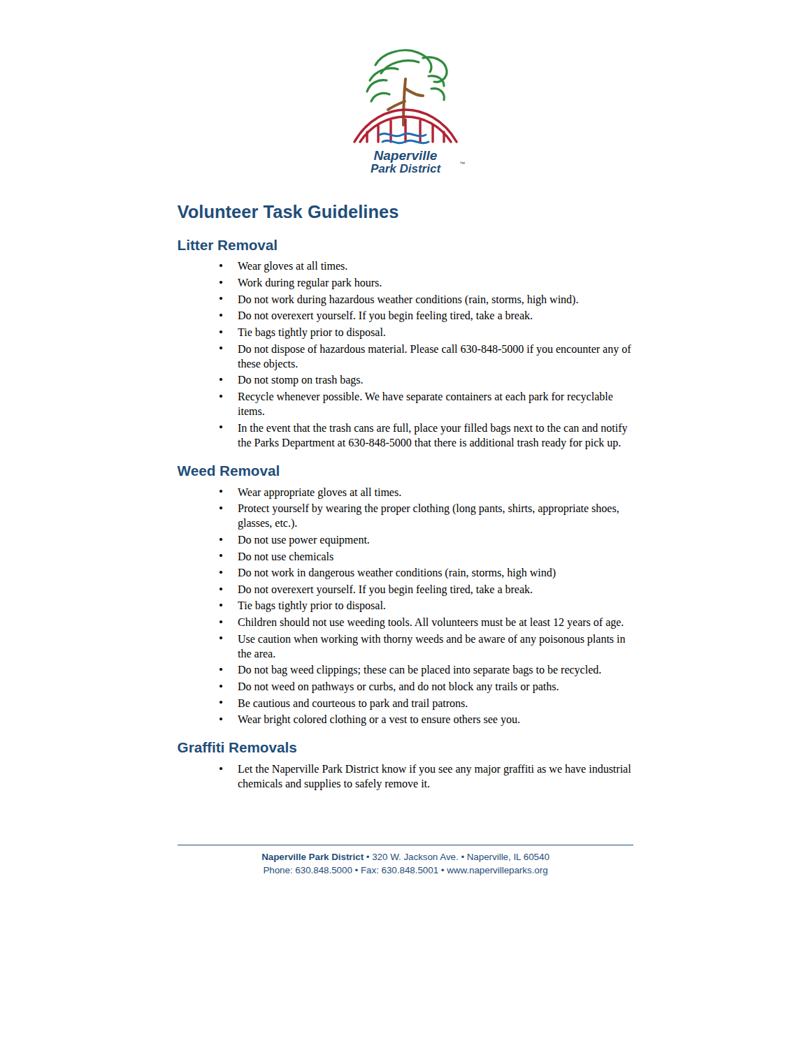Naperville Park District ™
Volunteer Task Guidelines
Litter Removal
Wear gloves at all times.
Work during regular park hours.
Do not work during hazardous weather conditions (rain, storms, high wind).
Do not overexert yourself. If you begin feeling tired, take a break.
Tie bags tightly prior to disposal.
Do not dispose of hazardous material. Please call 630-848-5000 if you encounter any of these objects.
Do not stomp on trash bags.
Recycle whenever possible. We have separate containers at each park for recyclable items.
In the event that the trash cans are full, place your filled bags next to the can and notify the Parks Department at 630-848-5000 that there is additional trash ready for pick up.
Weed Removal
Wear appropriate gloves at all times.
Protect yourself by wearing the proper clothing (long pants, shirts, appropriate shoes, glasses, etc.).
Do not use power equipment.
Do not use chemicals
Do not work in dangerous weather conditions (rain, storms, high wind)
Do not overexert yourself. If you begin feeling tired, take a break.
Tie bags tightly prior to disposal.
Children should not use weeding tools. All volunteers must be at least 12 years of age.
Use caution when working with thorny weeds and be aware of any poisonous plants in the area.
Do not bag weed clippings; these can be placed into separate bags to be recycled.
Do not weed on pathways or curbs, and do not block any trails or paths.
Be cautious and courteous to park and trail patrons.
Wear bright colored clothing or a vest to ensure others see you.
Graffiti Removals
Let the Naperville Park District know if you see any major graffiti as we have industrial chemicals and supplies to safely remove it.
Naperville Park District • 320 W. Jackson Ave. • Naperville, IL 60540
Phone: 630.848.5000 • Fax: 630.848.5001 • www.napervilleparks.org